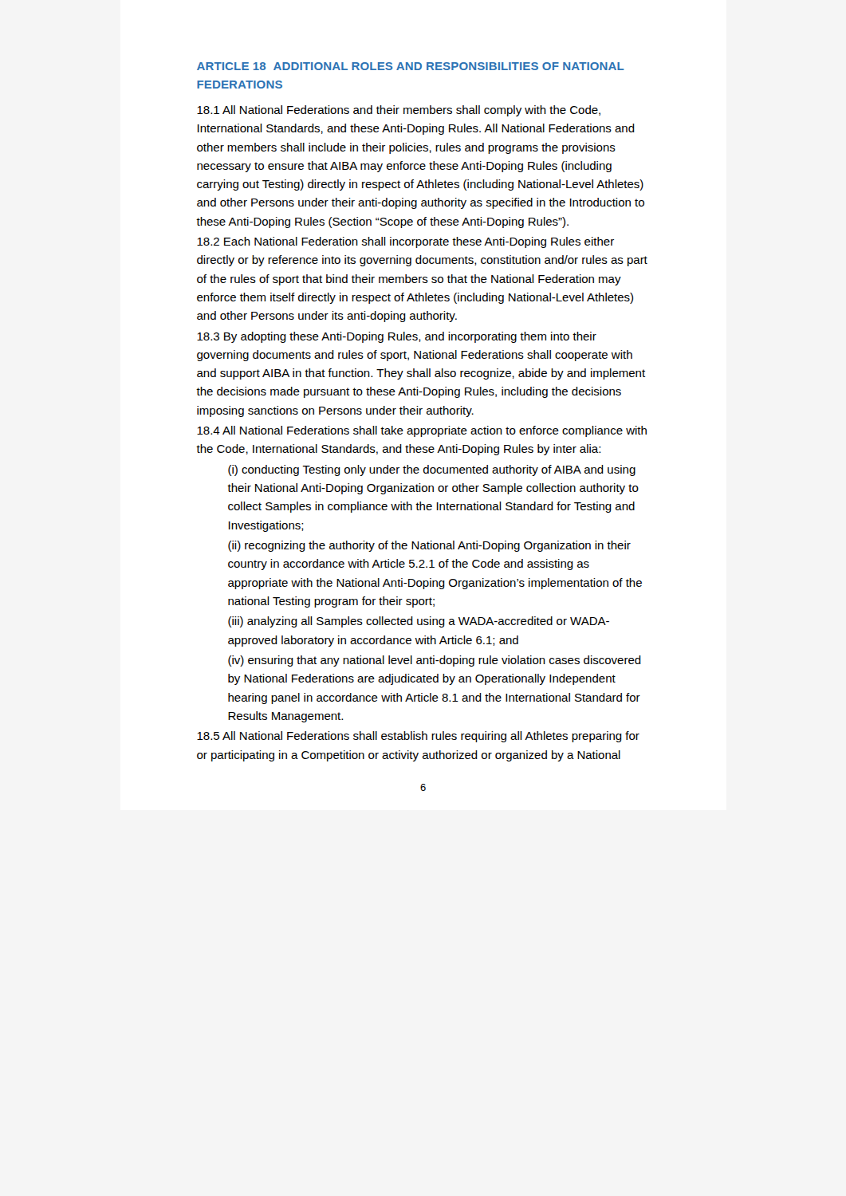ARTICLE 18 ADDITIONAL ROLES AND RESPONSIBILITIES OF NATIONAL FEDERATIONS
18.1 All National Federations and their members shall comply with the Code, International Standards, and these Anti-Doping Rules. All National Federations and other members shall include in their policies, rules and programs the provisions necessary to ensure that AIBA may enforce these Anti-Doping Rules (including carrying out Testing) directly in respect of Athletes (including National-Level Athletes) and other Persons under their anti-doping authority as specified in the Introduction to these Anti-Doping Rules (Section “Scope of these Anti-Doping Rules”).
18.2 Each National Federation shall incorporate these Anti-Doping Rules either directly or by reference into its governing documents, constitution and/or rules as part of the rules of sport that bind their members so that the National Federation may enforce them itself directly in respect of Athletes (including National-Level Athletes) and other Persons under its anti-doping authority.
18.3 By adopting these Anti-Doping Rules, and incorporating them into their governing documents and rules of sport, National Federations shall cooperate with and support AIBA in that function. They shall also recognize, abide by and implement the decisions made pursuant to these Anti-Doping Rules, including the decisions imposing sanctions on Persons under their authority.
18.4 All National Federations shall take appropriate action to enforce compliance with the Code, International Standards, and these Anti-Doping Rules by inter alia:
(i) conducting Testing only under the documented authority of AIBA and using their National Anti-Doping Organization or other Sample collection authority to collect Samples in compliance with the International Standard for Testing and Investigations;
(ii) recognizing the authority of the National Anti-Doping Organization in their country in accordance with Article 5.2.1 of the Code and assisting as appropriate with the National Anti-Doping Organization’s implementation of the national Testing program for their sport;
(iii) analyzing all Samples collected using a WADA-accredited or WADA-approved laboratory in accordance with Article 6.1; and
(iv) ensuring that any national level anti-doping rule violation cases discovered by National Federations are adjudicated by an Operationally Independent hearing panel in accordance with Article 8.1 and the International Standard for Results Management.
18.5 All National Federations shall establish rules requiring all Athletes preparing for or participating in a Competition or activity authorized or organized by a National
6